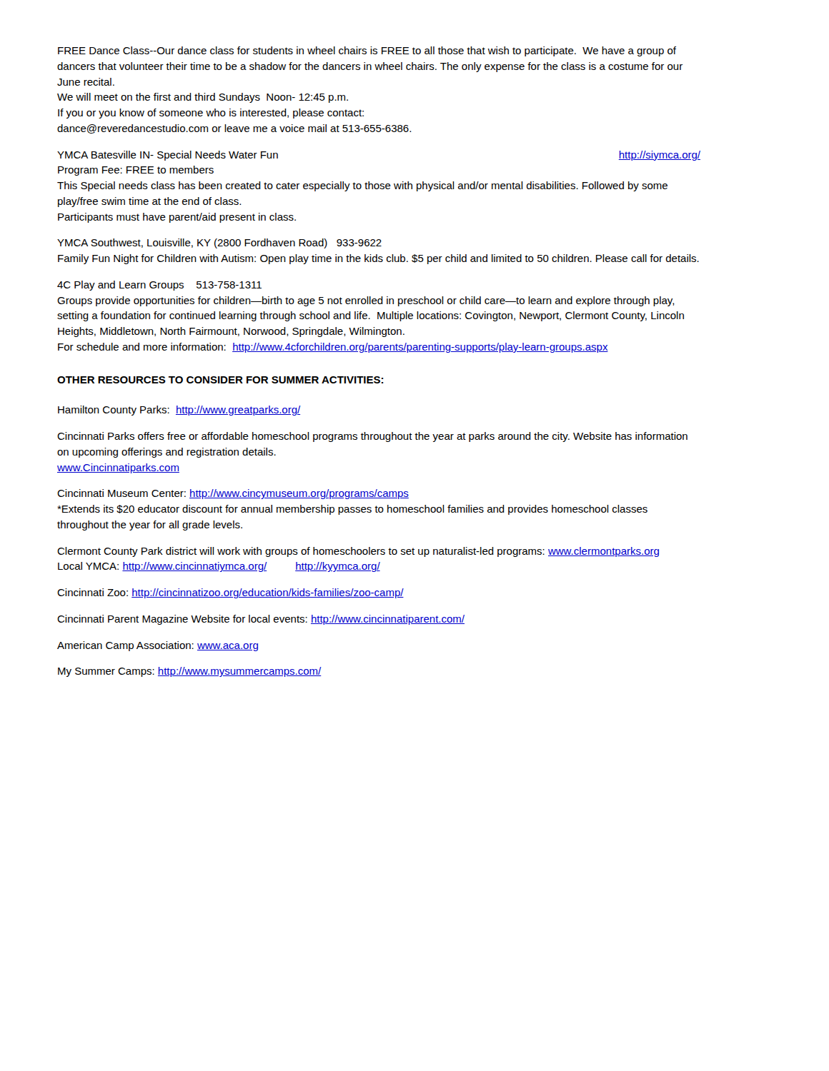FREE Dance Class--Our dance class for students in wheel chairs is FREE to all those that wish to participate. We have a group of dancers that volunteer their time to be a shadow for the dancers in wheel chairs. The only expense for the class is a costume for our June recital.
We will meet on the first and third Sundays Noon- 12:45 p.m.
If you or you know of someone who is interested, please contact:
dance@reveredancestudio.com or leave me a voice mail at 513-655-6386.
YMCA Batesville IN- Special Needs Water Fun http://siymca.org/
Program Fee: FREE to members
This Special needs class has been created to cater especially to those with physical and/or mental disabilities. Followed by some play/free swim time at the end of class.
Participants must have parent/aid present in class.
YMCA Southwest, Louisville, KY (2800 Fordhaven Road) 933-9622
Family Fun Night for Children with Autism: Open play time in the kids club. $5 per child and limited to 50 children. Please call for details.
4C Play and Learn Groups 513-758-1311
Groups provide opportunities for children—birth to age 5 not enrolled in preschool or child care—to learn and explore through play, setting a foundation for continued learning through school and life. Multiple locations: Covington, Newport, Clermont County, Lincoln Heights, Middletown, North Fairmount, Norwood, Springdale, Wilmington.
For schedule and more information: http://www.4cforchildren.org/parents/parenting-supports/play-learn-groups.aspx
OTHER RESOURCES TO CONSIDER FOR SUMMER ACTIVITIES:
Hamilton County Parks: http://www.greatparks.org/
Cincinnati Parks offers free or affordable homeschool programs throughout the year at parks around the city. Website has information on upcoming offerings and registration details.
www.Cincinnatiparks.com
Cincinnati Museum Center: http://www.cincymuseum.org/programs/camps
*Extends its $20 educator discount for annual membership passes to homeschool families and provides homeschool classes throughout the year for all grade levels.
Clermont County Park district will work with groups of homeschoolers to set up naturalist-led programs: www.clermontparks.org
Local YMCA: http://www.cincinnatiymca.org/ http://kyymca.org/
Cincinnati Zoo: http://cincinnatizoo.org/education/kids-families/zoo-camp/
Cincinnati Parent Magazine Website for local events: http://www.cincinnatiparent.com/
American Camp Association: www.aca.org
My Summer Camps: http://www.mysummercamps.com/